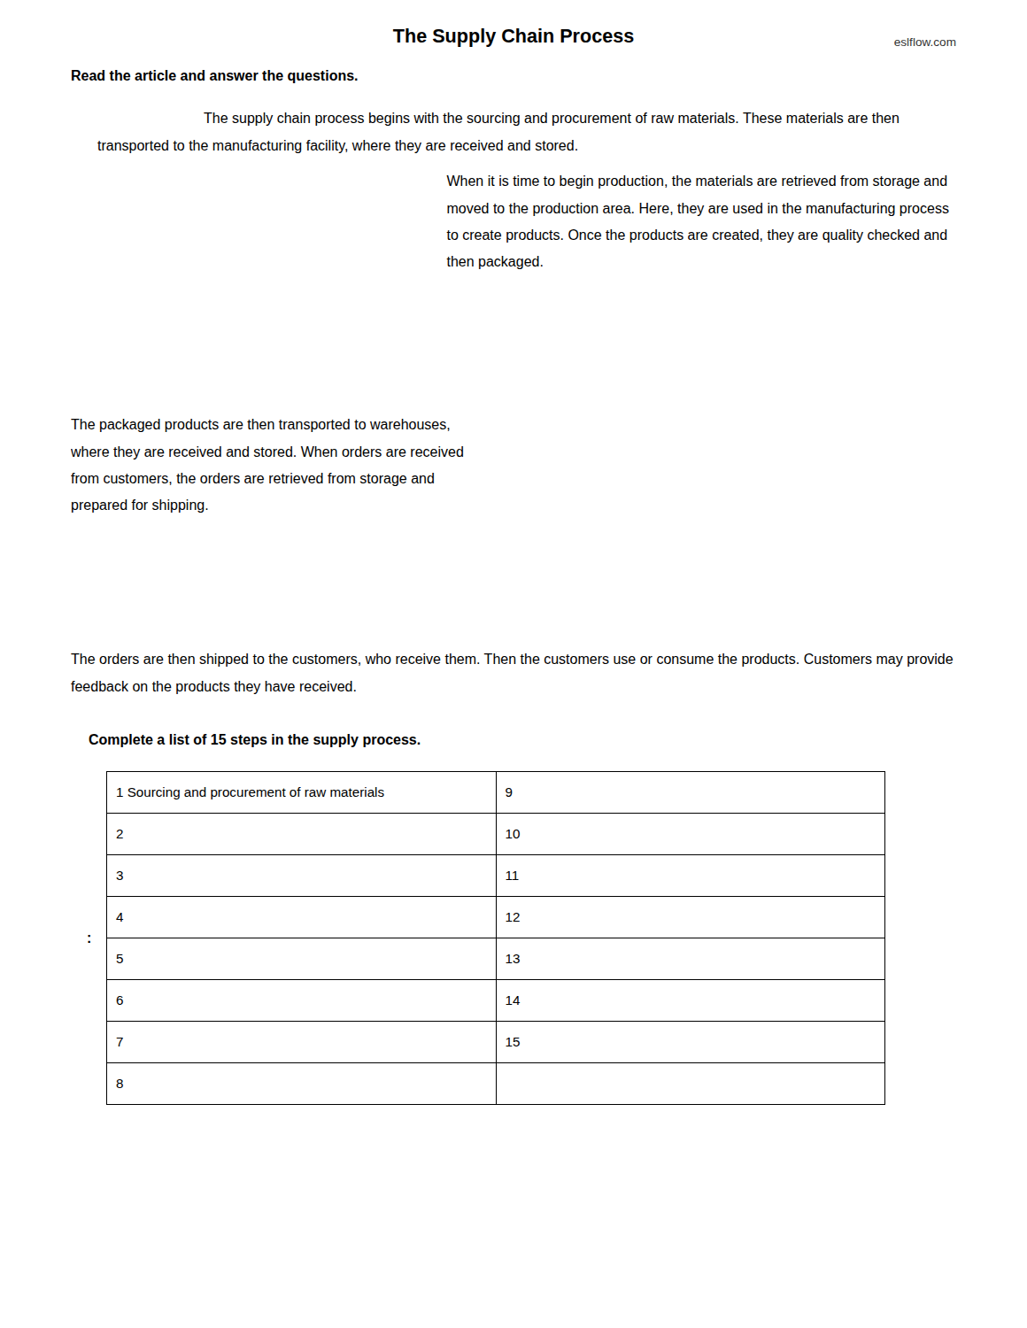The Supply Chain Process
eslflow.com
Read the article and answer the questions.
The supply chain process begins with the sourcing and procurement of raw materials. These materials are then transported to the manufacturing facility, where they are received and stored.
When it is time to begin production, the materials are retrieved from storage and moved to the production area. Here, they are used in the manufacturing process to create products. Once the products are created, they are quality checked and then packaged.
The packaged products are then transported to warehouses, where they are received and stored. When orders are received from customers, the orders are retrieved from storage and prepared for shipping.
The orders are then shipped to the customers, who receive them. Then the customers use or consume the products. Customers may provide feedback on the products they have received.
Complete a list of 15 steps in the supply process.
:
| 1 Sourcing and procurement of raw materials | 9 |
| 2 | 10 |
| 3 | 11 |
| 4 | 12 |
| 5 | 13 |
| 6 | 14 |
| 7 | 15 |
| 8 | |